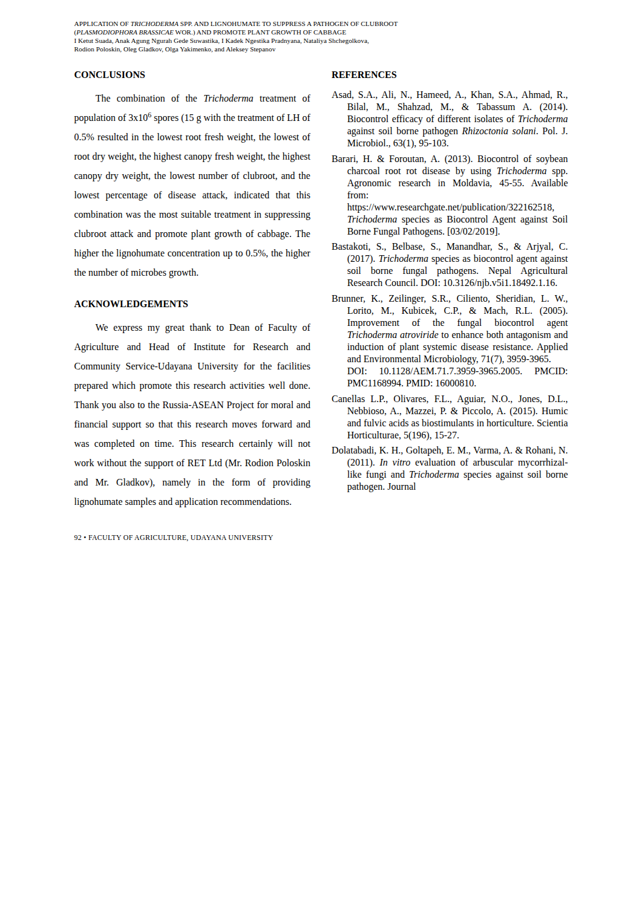APPLICATION OF Trichoderma spp. AND LIGNOHUMATE TO SUPPRESS A PATHOGEN OF CLUBROOT
(Plasmodiophora brassicae WOR.) AND PROMOTE PLANT GROWTH OF CABBAGE
I Ketut Suada, Anak Agung Ngurah Gede Suwastika, I Kadek Ngestika Pradnyana, Nataliya Shchegolkova,
Rodion Poloskin, Oleg Gladkov, Olga Yakimenko, and Aleksey Stepanov
CONCLUSIONS
The combination of the Trichoderma treatment of population of 3x106 spores (15 g with the treatment of LH of 0.5% resulted in the lowest root fresh weight, the lowest of root dry weight, the highest canopy fresh weight, the highest canopy dry weight, the lowest number of clubroot, and the lowest percentage of disease attack, indicated that this combination was the most suitable treatment in suppressing clubroot attack and promote plant growth of cabbage. The higher the lignohumate concentration up to 0.5%, the higher the number of microbes growth.
ACKNOWLEDGEMENTS
We express my great thank to Dean of Faculty of Agriculture and Head of Institute for Research and Community Service-Udayana University for the facilities prepared which promote this research activities well done. Thank you also to the Russia-ASEAN Project for moral and financial support so that this research moves forward and was completed on time. This research certainly will not work without the support of RET Ltd (Mr. Rodion Poloskin and Mr. Gladkov), namely in the form of providing lignohumate samples and application recommendations.
REFERENCES
Asad, S.A., Ali, N., Hameed, A., Khan, S.A., Ahmad, R., Bilal, M., Shahzad, M., & Tabassum A. (2014). Biocontrol efficacy of different isolates of Trichoderma against soil borne pathogen Rhizoctonia solani. Pol. J. Microbiol., 63(1), 95-103.
Barari, H. & Foroutan, A. (2013). Biocontrol of soybean charcoal root rot disease by using Trichoderma spp. Agronomic research in Moldavia, 45-55. Available from: https://www.researchgate.net/publication/322162518, Trichoderma species as Biocontrol Agent against Soil Borne Fungal Pathogens. [03/02/2019].
Bastakoti, S., Belbase, S., Manandhar, S., & Arjyal, C. (2017). Trichoderma species as biocontrol agent against soil borne fungal pathogens. Nepal Agricultural Research Council. DOI: 10.3126/njb.v5i1.18492.1.16.
Brunner, K., Zeilinger, S.R., Ciliento, Sheridian, L. W., Lorito, M., Kubicek, C.P., & Mach, R.L. (2005). Improvement of the fungal biocontrol agent Trichoderma atroviride to enhance both antagonism and induction of plant systemic disease resistance. Applied and Environmental Microbiology, 71(7), 3959-3965.
DOI: 10.1128/AEM.71.7.3959-3965.2005. PMCID: PMC1168994. PMID: 16000810.
Canellas L.P., Olivares, F.L., Aguiar, N.O., Jones, D.L., Nebbioso, A., Mazzei, P. & Piccolo, A. (2015). Humic and fulvic acids as biostimulants in horticulture. Scientia Horticulturae, 5(196), 15-27.
Dolatabadi, K. H., Goltapeh, E. M., Varma, A. & Rohani, N. (2011). In vitro evaluation of arbuscular mycorrhizal-like fungi and Trichoderma species against soil borne pathogen. Journal
92 • FACULTY OF AGRICULTURE, UDAYANA UNIVERSITY